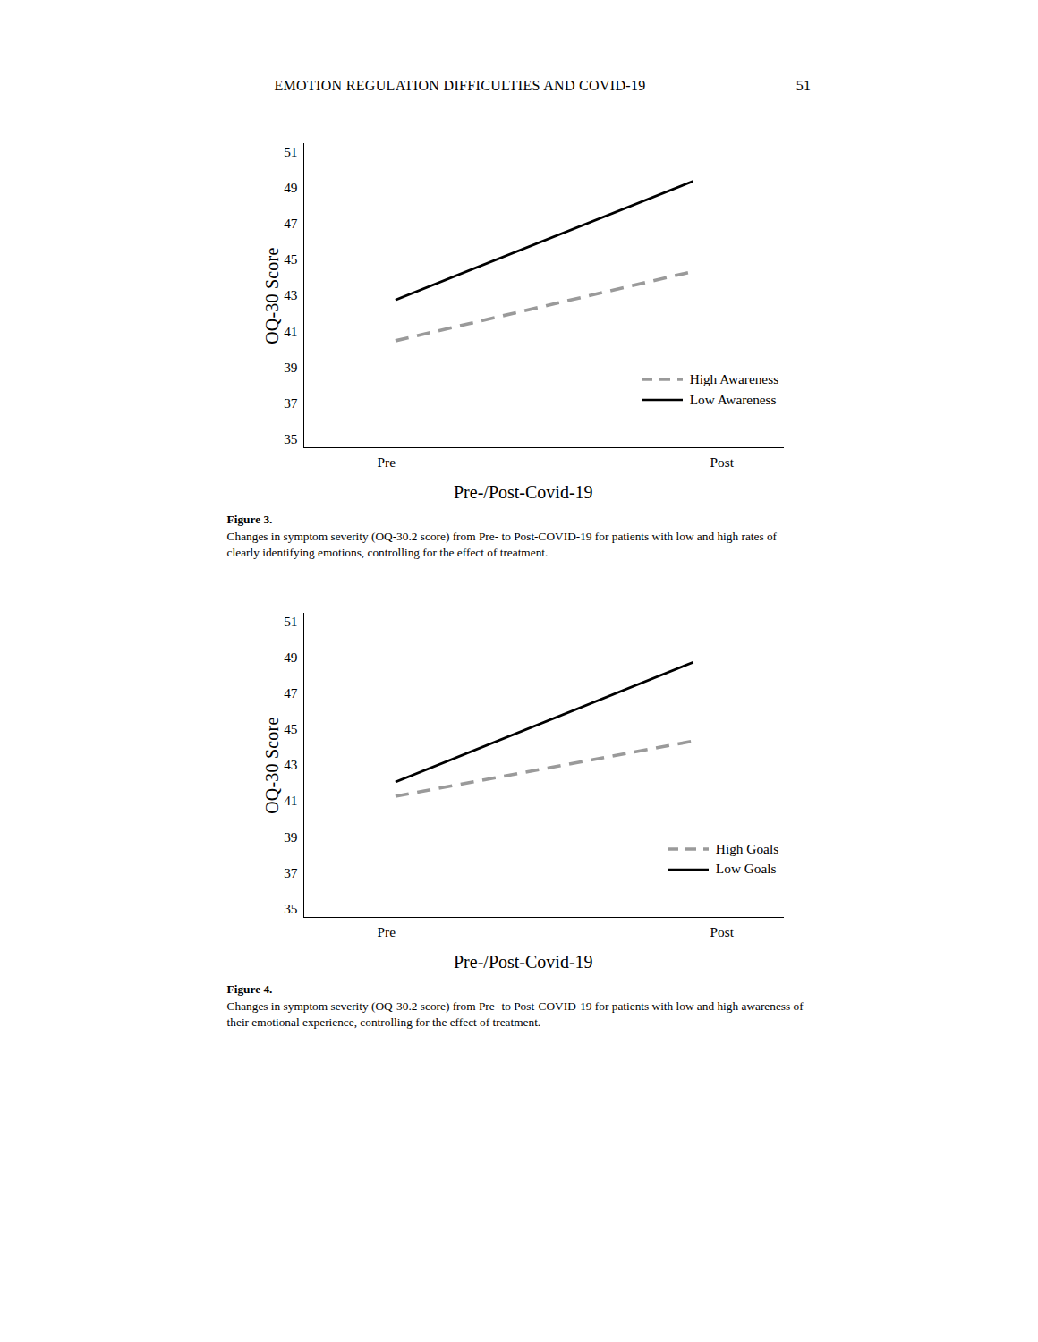Emotion Regulation Difficulties and COVID-19 51
OQ-30 Score
51 49 47 45 43 41 39 37 35
High Awareness
Low Awareness
Pre Post
Pre-/Post-Covid-19
Figure 3. Changes in symptom severity (OQ-30.2 score) from Pre- to Post-COVID-19 for patients with low and high rates of clearly identifying emotions, controlling for the effect of treatment.
OQ-30 Score
51 49 47 45 43 41 39 37 35
High Goals
Low Goals
Pre Post
Pre-/Post-Covid-19
Figure 4. Changes in symptom severity (OQ-30.2 score) from Pre- to Post-COVID-19 for patients with low and high awareness of their emotional experience, controlling for the effect of treatment.